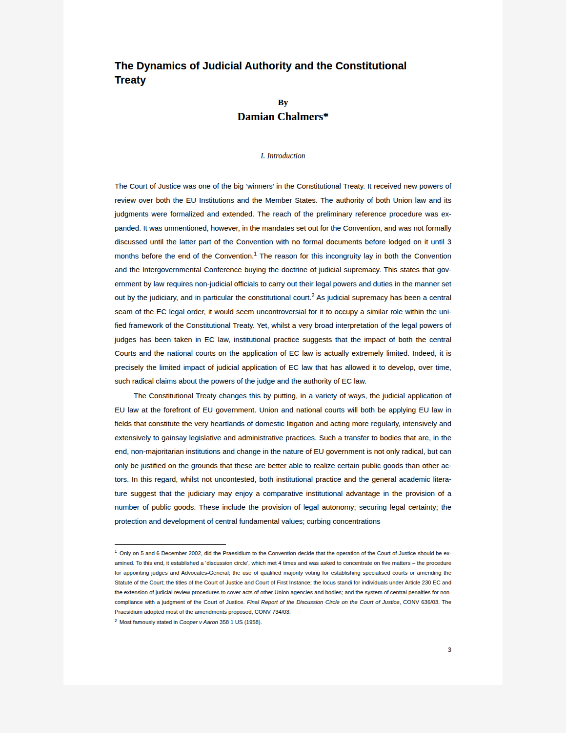The Dynamics of Judicial Authority and the Constitutional Treaty
By Damian Chalmers*
I. Introduction
The Court of Justice was one of the big ‘winners’ in the Constitutional Treaty. It received new powers of review over both the EU Institutions and the Member States. The authority of both Union law and its judgments were formalized and extended. The reach of the preliminary reference procedure was expanded. It was unmentioned, however, in the mandates set out for the Convention, and was not formally discussed until the latter part of the Convention with no formal documents before lodged on it until 3 months before the end of the Convention.1 The reason for this incongruity lay in both the Convention and the Intergovernmental Conference buying the doctrine of judicial supremacy. This states that government by law requires non-judicial officials to carry out their legal powers and duties in the manner set out by the judiciary, and in particular the constitutional court.2 As judicial supremacy has been a central seam of the EC legal order, it would seem uncontroversial for it to occupy a similar role within the unified framework of the Constitutional Treaty. Yet, whilst a very broad interpretation of the legal powers of judges has been taken in EC law, institutional practice suggests that the impact of both the central Courts and the national courts on the application of EC law is actually extremely limited. Indeed, it is precisely the limited impact of judicial application of EC law that has allowed it to develop, over time, such radical claims about the powers of the judge and the authority of EC law.
The Constitutional Treaty changes this by putting, in a variety of ways, the judicial application of EU law at the forefront of EU government. Union and national courts will both be applying EU law in fields that constitute the very heartlands of domestic litigation and acting more regularly, intensively and extensively to gainsay legislative and administrative practices. Such a transfer to bodies that are, in the end, non-majoritarian institutions and change in the nature of EU government is not only radical, but can only be justified on the grounds that these are better able to realize certain public goods than other actors. In this regard, whilst not uncontested, both institutional practice and the general academic literature suggest that the judiciary may enjoy a comparative institutional advantage in the provision of a number of public goods. These include the provision of legal autonomy; securing legal certainty; the protection and development of central fundamental values; curbing concentrations
1 Only on 5 and 6 December 2002, did the Praesidium to the Convention decide that the operation of the Court of Justice should be examined. To this end, it established a ‘discussion circle’, which met 4 times and was asked to concentrate on five matters – the procedure for appointing judges and Advocates-General; the use of qualified majority voting for establishing specialised courts or amending the Statute of the Court; the titles of the Court of Justice and Court of First Instance; the locus standi for individuals under Article 230 EC and the extension of judicial review procedures to cover acts of other Union agencies and bodies; and the system of central penalties for non-compliance with a judgment of the Court of Justice. Final Report of the Discussion Circle on the Court of Justice, CONV 636/03. The Praesidium adopted most of the amendments proposed, CONV 734/03.
2 Most famously stated in Cooper v Aaron 358 1 US (1958).
3